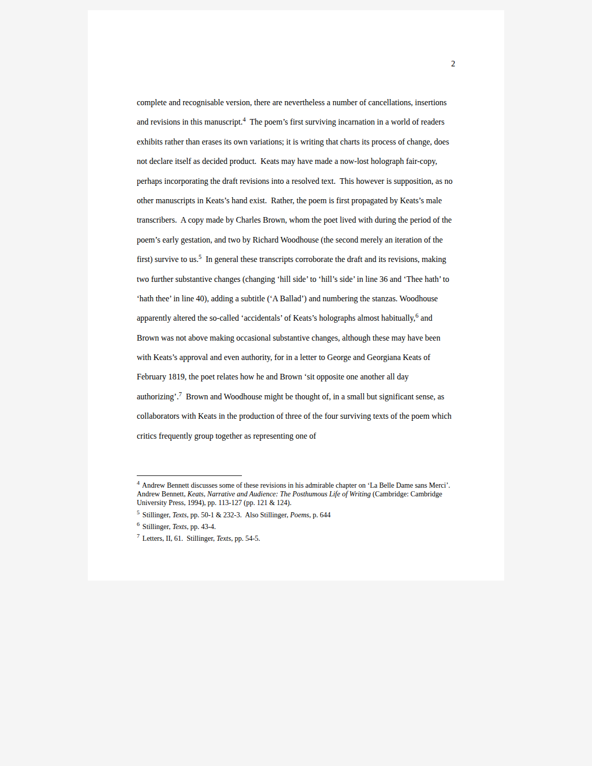2
complete and recognisable version, there are nevertheless a number of cancellations, insertions and revisions in this manuscript.4 The poem’s first surviving incarnation in a world of readers exhibits rather than erases its own variations; it is writing that charts its process of change, does not declare itself as decided product. Keats may have made a now-lost holograph fair-copy, perhaps incorporating the draft revisions into a resolved text. This however is supposition, as no other manuscripts in Keats’s hand exist. Rather, the poem is first propagated by Keats’s male transcribers. A copy made by Charles Brown, whom the poet lived with during the period of the poem’s early gestation, and two by Richard Woodhouse (the second merely an iteration of the first) survive to us.5 In general these transcripts corroborate the draft and its revisions, making two further substantive changes (changing ‘hill side’ to ‘hill’s side’ in line 36 and ‘Thee hath’ to ‘hath thee’ in line 40), adding a subtitle (‘A Ballad’) and numbering the stanzas. Woodhouse apparently altered the so-called ‘accidentals’ of Keats’s holographs almost habitually,6 and Brown was not above making occasional substantive changes, although these may have been with Keats’s approval and even authority, for in a letter to George and Georgiana Keats of February 1819, the poet relates how he and Brown ‘sit opposite one another all day authorizing’.7 Brown and Woodhouse might be thought of, in a small but significant sense, as collaborators with Keats in the production of three of the four surviving texts of the poem which critics frequently group together as representing one of
4 Andrew Bennett discusses some of these revisions in his admirable chapter on ‘La Belle Dame sans Merci’. Andrew Bennett, Keats, Narrative and Audience: The Posthumous Life of Writing (Cambridge: Cambridge University Press, 1994), pp. 113-127 (pp. 121 & 124).
5 Stillinger, Texts, pp. 50-1 & 232-3. Also Stillinger, Poems, p. 644
6 Stillinger, Texts, pp. 43-4.
7 Letters, II, 61. Stillinger, Texts, pp. 54-5.